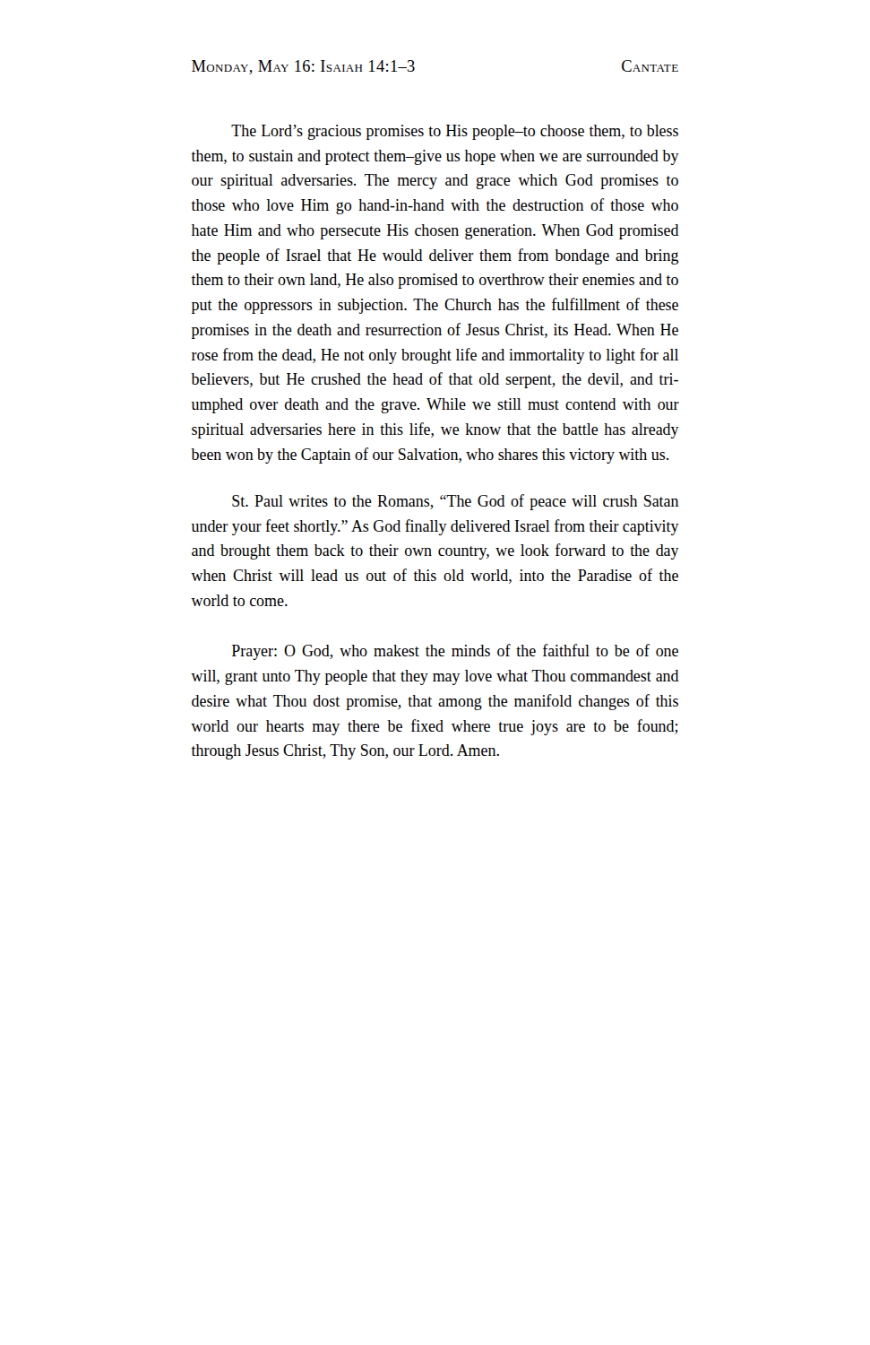Monday, May 16: Isaiah 14:1–3 Cantate
The Lord’s gracious promises to His people–to choose them, to bless them, to sustain and protect them–give us hope when we are surrounded by our spiritual adversaries. The mercy and grace which God promises to those who love Him go hand-in-hand with the destruction of those who hate Him and who persecute His chosen generation. When God promised the people of Israel that He would deliver them from bondage and bring them to their own land, He also promised to overthrow their enemies and to put the oppressors in subjection. The Church has the fulfillment of these promises in the death and resurrection of Jesus Christ, its Head. When He rose from the dead, He not only brought life and immortality to light for all believers, but He crushed the head of that old serpent, the devil, and triumphed over death and the grave. While we still must contend with our spiritual adversaries here in this life, we know that the battle has already been won by the Captain of our Salvation, who shares this victory with us.
St. Paul writes to the Romans, “The God of peace will crush Satan under your feet shortly.” As God finally delivered Israel from their captivity and brought them back to their own country, we look forward to the day when Christ will lead us out of this old world, into the Paradise of the world to come.
Prayer: O God, who makest the minds of the faithful to be of one will, grant unto Thy people that they may love what Thou commandest and desire what Thou dost promise, that among the manifold changes of this world our hearts may there be fixed where true joys are to be found; through Jesus Christ, Thy Son, our Lord. Amen.